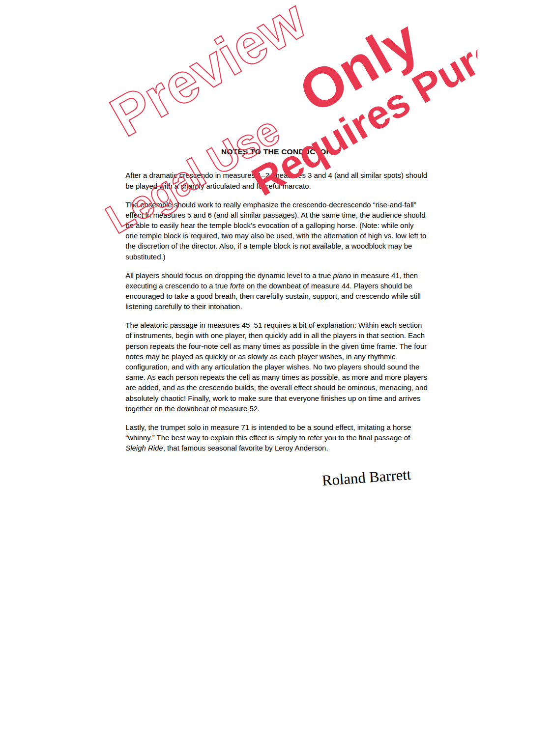NOTES TO THE CONDUCTOR
After a dramatic crescendo in measures 1–2, measures 3 and 4 (and all similar spots) should be played with a sharply articulated and forceful marcato.
The ensemble should work to really emphasize the crescendo-decrescendo “rise-and-fall” effect in measures 5 and 6 (and all similar passages). At the same time, the audience should be able to easily hear the temple block’s evocation of a galloping horse. (Note: while only one temple block is required, two may also be used, with the alternation of high vs. low left to the discretion of the director. Also, if a temple block is not available, a woodblock may be substituted.)
All players should focus on dropping the dynamic level to a true piano in measure 41, then executing a crescendo to a true forte on the downbeat of measure 44. Players should be encouraged to take a good breath, then carefully sustain, support, and crescendo while still listening carefully to their intonation.
The aleatoric passage in measures 45–51 requires a bit of explanation: Within each section of instruments, begin with one player, then quickly add in all the players in that section. Each person repeats the four-note cell as many times as possible in the given time frame. The four notes may be played as quickly or as slowly as each player wishes, in any rhythmic configuration, and with any articulation the player wishes. No two players should sound the same. As each person repeats the cell as many times as possible, as more and more players are added, and as the crescendo builds, the overall effect should be ominous, menacing, and absolutely chaotic! Finally, work to make sure that everyone finishes up on time and arrives together on the downbeat of measure 52.
Lastly, the trumpet solo in measure 71 is intended to be a sound effect, imitating a horse “whinny.” The best way to explain this effect is simply to refer you to the final passage of Sleigh Ride, that famous seasonal favorite by Leroy Anderson.
Roland Barrett
Preview
Only
Legal Use
Requires Purchase